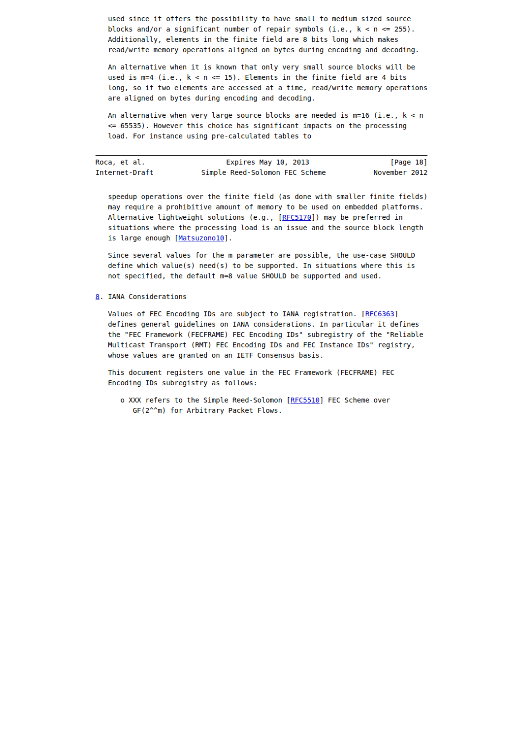used since it offers the possibility to have small to medium sized source blocks and/or a significant number of repair symbols (i.e., k < n <= 255). Additionally, elements in the finite field are 8 bits long which makes read/write memory operations aligned on bytes during encoding and decoding.
An alternative when it is known that only very small source blocks will be used is m=4 (i.e., k < n <= 15). Elements in the finite field are 4 bits long, so if two elements are accessed at a time, read/write memory operations are aligned on bytes during encoding and decoding.
An alternative when very large source blocks are needed is m=16 (i.e., k < n <= 65535). However this choice has significant impacts on the processing load. For instance using pre-calculated tables to
Roca, et al. Expires May 10, 2013 [Page 18]
Internet-Draft Simple Reed-Solomon FEC Scheme November 2012
speedup operations over the finite field (as done with smaller finite fields) may require a prohibitive amount of memory to be used on embedded platforms. Alternative lightweight solutions (e.g., [RFC5170]) may be preferred in situations where the processing load is an issue and the source block length is large enough [Matsuzono10].
Since several values for the m parameter are possible, the use-case SHOULD define which value(s) need(s) to be supported. In situations where this is not specified, the default m=8 value SHOULD be supported and used.
8. IANA Considerations
Values of FEC Encoding IDs are subject to IANA registration. [RFC6363] defines general guidelines on IANA considerations. In particular it defines the "FEC Framework (FECFRAME) FEC Encoding IDs" subregistry of the "Reliable Multicast Transport (RMT) FEC Encoding IDs and FEC Instance IDs" registry, whose values are granted on an IETF Consensus basis.
This document registers one value in the FEC Framework (FECFRAME) FEC Encoding IDs subregistry as follows:
XXX refers to the Simple Reed-Solomon [RFC5510] FEC Scheme over GF(2^^m) for Arbitrary Packet Flows.